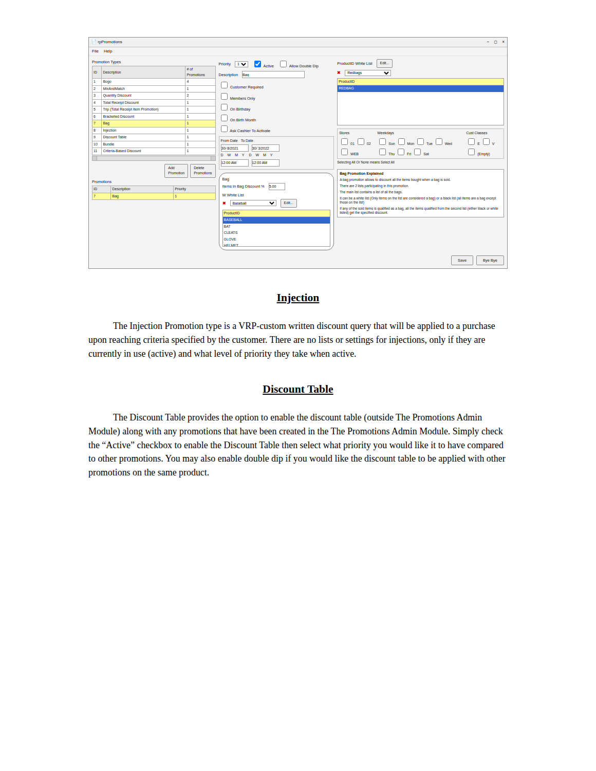📄 rpPromotions −□×
File Help
Promotion Types
| ID | Description | # of Promotions |
| --- | --- | --- |
| 1 | Bogo | 4 |
| 2 | MixAndMatch | 1 |
| 3 | Quantity Discount | 2 |
| 4 | Total Receipt Discount | 1 |
| 5 | Trip (Total Receipt Item Promotion) | 1 |
| 6 | Bracketed Discount | 1 |
| 7 | Bag | 1 |
| 8 | Injection | 1 |
| 9 | Discount Table | 1 |
| 10 | Bundle | 1 |
| 11 | Criteria-Based Discount | 1 |
Add
Promotion Delete
Promotions
Promotions
| ID | Description | Priority |
| --- | --- | --- |
| 7 | Bag | 1 |
Priority 1 Active Allow Double Dip
Description
Customer Required Members Only On Birthday On Birth Month Ask Cashier To Activate
From Date To Date
D W M Y D W M Y
Bag
Items In Bag Discount %
W White List
✖ Baseball Edit...
ProductID
BASEBALL
BAT
CLEATS
GLOVE
HELMET
ProductID White List Edit...
✖ Redbags
ProductID
REDBAG
Stores 01 02 WEB
Weekdays Sun Mon Tue Wed Thu Fri Sat
Cust Classes E V (Empty)
Selecting All Or None means Select All
Bag Promotion Explained
A bag promotion allows to discount all the items bought when a bag is sold.
There are 2 lists participating in this promotion.
The main list contains a list of all the bags.
It can be a white list (Only items on the list are considered a bag) or a black list (all items are a bag except those on the list)
If any of the sold items is qualified as a bag, all the items qualified from the second list (either black or white listed) get the specified discount.
Save Bye Bye
Injection
The Injection Promotion type is a VRP-custom written discount query that will be applied to a purchase upon reaching criteria specified by the customer. There are no lists or settings for injections, only if they are currently in use (active) and what level of priority they take when active.
Discount Table
The Discount Table provides the option to enable the discount table (outside The Promotions Admin Module) along with any promotions that have been created in the The Promotions Admin Module. Simply check the “Active” checkbox to enable the Discount Table then select what priority you would like it to have compared to other promotions. You may also enable double dip if you would like the discount table to be applied with other promotions on the same product.